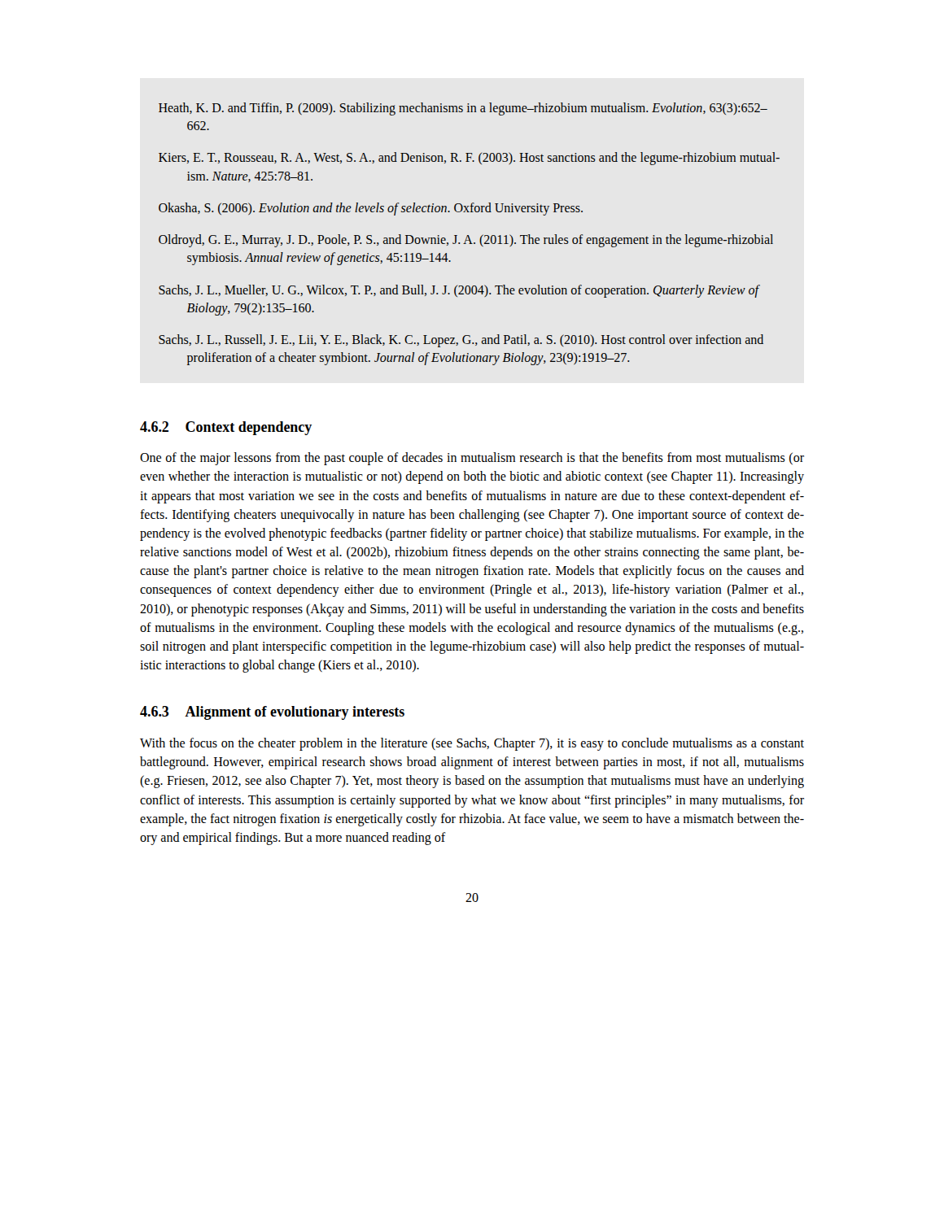Heath, K. D. and Tiffin, P. (2009). Stabilizing mechanisms in a legume–rhizobium mutualism. Evolution, 63(3):652–662.
Kiers, E. T., Rousseau, R. A., West, S. A., and Denison, R. F. (2003). Host sanctions and the legume-rhizobium mutualism. Nature, 425:78–81.
Okasha, S. (2006). Evolution and the levels of selection. Oxford University Press.
Oldroyd, G. E., Murray, J. D., Poole, P. S., and Downie, J. A. (2011). The rules of engagement in the legume-rhizobial symbiosis. Annual review of genetics, 45:119–144.
Sachs, J. L., Mueller, U. G., Wilcox, T. P., and Bull, J. J. (2004). The evolution of cooperation. Quarterly Review of Biology, 79(2):135–160.
Sachs, J. L., Russell, J. E., Lii, Y. E., Black, K. C., Lopez, G., and Patil, a. S. (2010). Host control over infection and proliferation of a cheater symbiont. Journal of Evolutionary Biology, 23(9):1919–27.
4.6.2 Context dependency
One of the major lessons from the past couple of decades in mutualism research is that the benefits from most mutualisms (or even whether the interaction is mutualistic or not) depend on both the biotic and abiotic context (see Chapter 11). Increasingly it appears that most variation we see in the costs and benefits of mutualisms in nature are due to these context-dependent effects. Identifying cheaters unequivocally in nature has been challenging (see Chapter 7). One important source of context dependency is the evolved phenotypic feedbacks (partner fidelity or partner choice) that stabilize mutualisms. For example, in the relative sanctions model of West et al. (2002b), rhizobium fitness depends on the other strains connecting the same plant, because the plant's partner choice is relative to the mean nitrogen fixation rate. Models that explicitly focus on the causes and consequences of context dependency either due to environment (Pringle et al., 2013), life-history variation (Palmer et al., 2010), or phenotypic responses (Akçay and Simms, 2011) will be useful in understanding the variation in the costs and benefits of mutualisms in the environment. Coupling these models with the ecological and resource dynamics of the mutualisms (e.g., soil nitrogen and plant interspecific competition in the legume-rhizobium case) will also help predict the responses of mutualistic interactions to global change (Kiers et al., 2010).
4.6.3 Alignment of evolutionary interests
With the focus on the cheater problem in the literature (see Sachs, Chapter 7), it is easy to conclude mutualisms as a constant battleground. However, empirical research shows broad alignment of interest between parties in most, if not all, mutualisms (e.g. Friesen, 2012, see also Chapter 7). Yet, most theory is based on the assumption that mutualisms must have an underlying conflict of interests. This assumption is certainly supported by what we know about “first principles” in many mutualisms, for example, the fact nitrogen fixation is energetically costly for rhizobia. At face value, we seem to have a mismatch between theory and empirical findings. But a more nuanced reading of
20